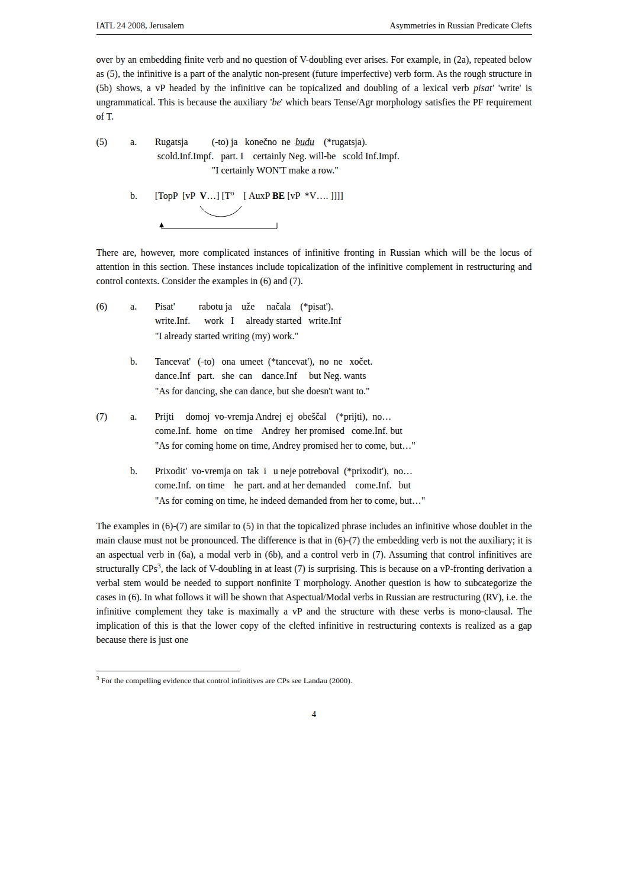IATL 24 2008, Jerusalem Asymmetries in Russian Predicate Clefts
over by an embedding finite verb and no question of V-doubling ever arises. For example, in (2a), repeated below as (5), the infinitive is a part of the analytic non-present (future imperfective) verb form. As the rough structure in (5b) shows, a vP headed by the infinitive can be topicalized and doubling of a lexical verb pisat' 'write' is ungrammatical. This is because the auxiliary 'be' which bears Tense/Agr morphology satisfies the PF requirement of T.
| (5) | a. | Rugatsja (-to) ja konečno ne budu (*rugatsja). scold.Inf.Impf. part. I certainly Neg. will-be scold Inf.Impf. "I certainly WON'T make a row." |
| | b. | [TopP [vP V …] [T o [ AuxP BE [vP *V…. ]]]] |
There are, however, more complicated instances of infinitive fronting in Russian which will be the locus of attention in this section. These instances include topicalization of the infinitive complement in restructuring and control contexts. Consider the examples in (6) and (7).
| (6) | a. | Pisat' rabotu ja uže načala (*pisat'). write.Inf. work I already started write.Inf "I already started writing (my) work." |
| | b. | Tancevat' (-to) ona umeet (*tancevat'), no ne xočet. dance.Inf part. she can dance.Inf but Neg. wants "As for dancing, she can dance, but she doesn't want to." |
| (7) | a. | Prijti domoj vo-vremja Andrej ej obeščal (*prijti), no… come.Inf. home on time Andrey her promised come.Inf. but "As for coming home on time, Andrey promised her to come, but…" |
| | b. | Prixodit' vo-vremja on tak i u neje potreboval (*prixodit'), no… come.Inf. on time he part. and at her demanded come.Inf. but "As for coming on time, he indeed demanded from her to come, but…" |
The examples in (6)-(7) are similar to (5) in that the topicalized phrase includes an infinitive whose doublet in the main clause must not be pronounced. The difference is that in (6)-(7) the embedding verb is not the auxiliary; it is an aspectual verb in (6a), a modal verb in (6b), and a control verb in (7). Assuming that control infinitives are structurally CPs3, the lack of V-doubling in at least (7) is surprising. This is because on a vP-fronting derivation a verbal stem would be needed to support nonfinite T morphology. Another question is how to subcategorize the cases in (6). In what follows it will be shown that Aspectual/Modal verbs in Russian are restructuring (RV), i.e. the infinitive complement they take is maximally a vP and the structure with these verbs is mono-clausal. The implication of this is that the lower copy of the clefted infinitive in restructuring contexts is realized as a gap because there is just one
3 For the compelling evidence that control infinitives are CPs see Landau (2000).
4